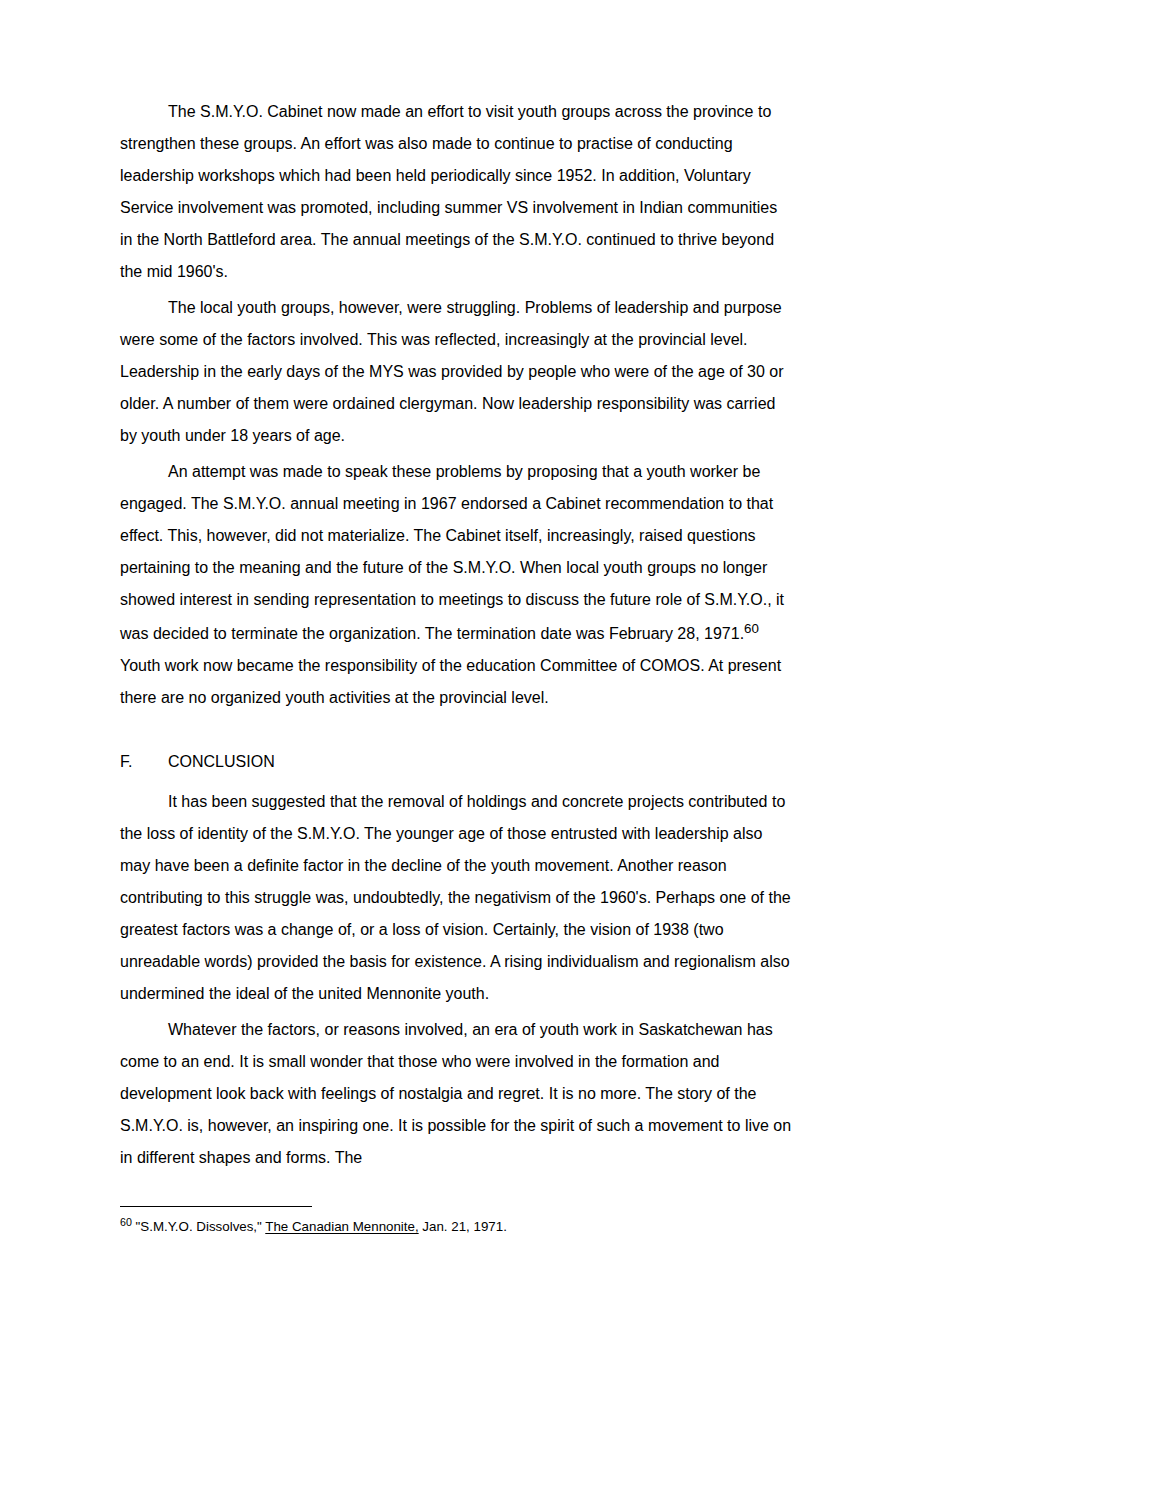The S.M.Y.O. Cabinet now made an effort to visit youth groups across the province to strengthen these groups. An effort was also made to continue to practise of conducting leadership workshops which had been held periodically since 1952. In addition, Voluntary Service involvement was promoted, including summer VS involvement in Indian communities in the North Battleford area. The annual meetings of the S.M.Y.O. continued to thrive beyond the mid 1960's.
The local youth groups, however, were struggling. Problems of leadership and purpose were some of the factors involved. This was reflected, increasingly at the provincial level. Leadership in the early days of the MYS was provided by people who were of the age of 30 or older. A number of them were ordained clergyman. Now leadership responsibility was carried by youth under 18 years of age.
An attempt was made to speak these problems by proposing that a youth worker be engaged. The S.M.Y.O. annual meeting in 1967 endorsed a Cabinet recommendation to that effect. This, however, did not materialize. The Cabinet itself, increasingly, raised questions pertaining to the meaning and the future of the S.M.Y.O. When local youth groups no longer showed interest in sending representation to meetings to discuss the future role of S.M.Y.O., it was decided to terminate the organization. The termination date was February 28, 1971.60 Youth work now became the responsibility of the education Committee of COMOS. At present there are no organized youth activities at the provincial level.
F. CONCLUSION
It has been suggested that the removal of holdings and concrete projects contributed to the loss of identity of the S.M.Y.O. The younger age of those entrusted with leadership also may have been a definite factor in the decline of the youth movement. Another reason contributing to this struggle was, undoubtedly, the negativism of the 1960's. Perhaps one of the greatest factors was a change of, or a loss of vision. Certainly, the vision of 1938 (two unreadable words) provided the basis for existence. A rising individualism and regionalism also undermined the ideal of the united Mennonite youth.
Whatever the factors, or reasons involved, an era of youth work in Saskatchewan has come to an end. It is small wonder that those who were involved in the formation and development look back with feelings of nostalgia and regret. It is no more. The story of the S.M.Y.O. is, however, an inspiring one. It is possible for the spirit of such a movement to live on in different shapes and forms. The
60 "S.M.Y.O. Dissolves," The Canadian Mennonite, Jan. 21, 1971.